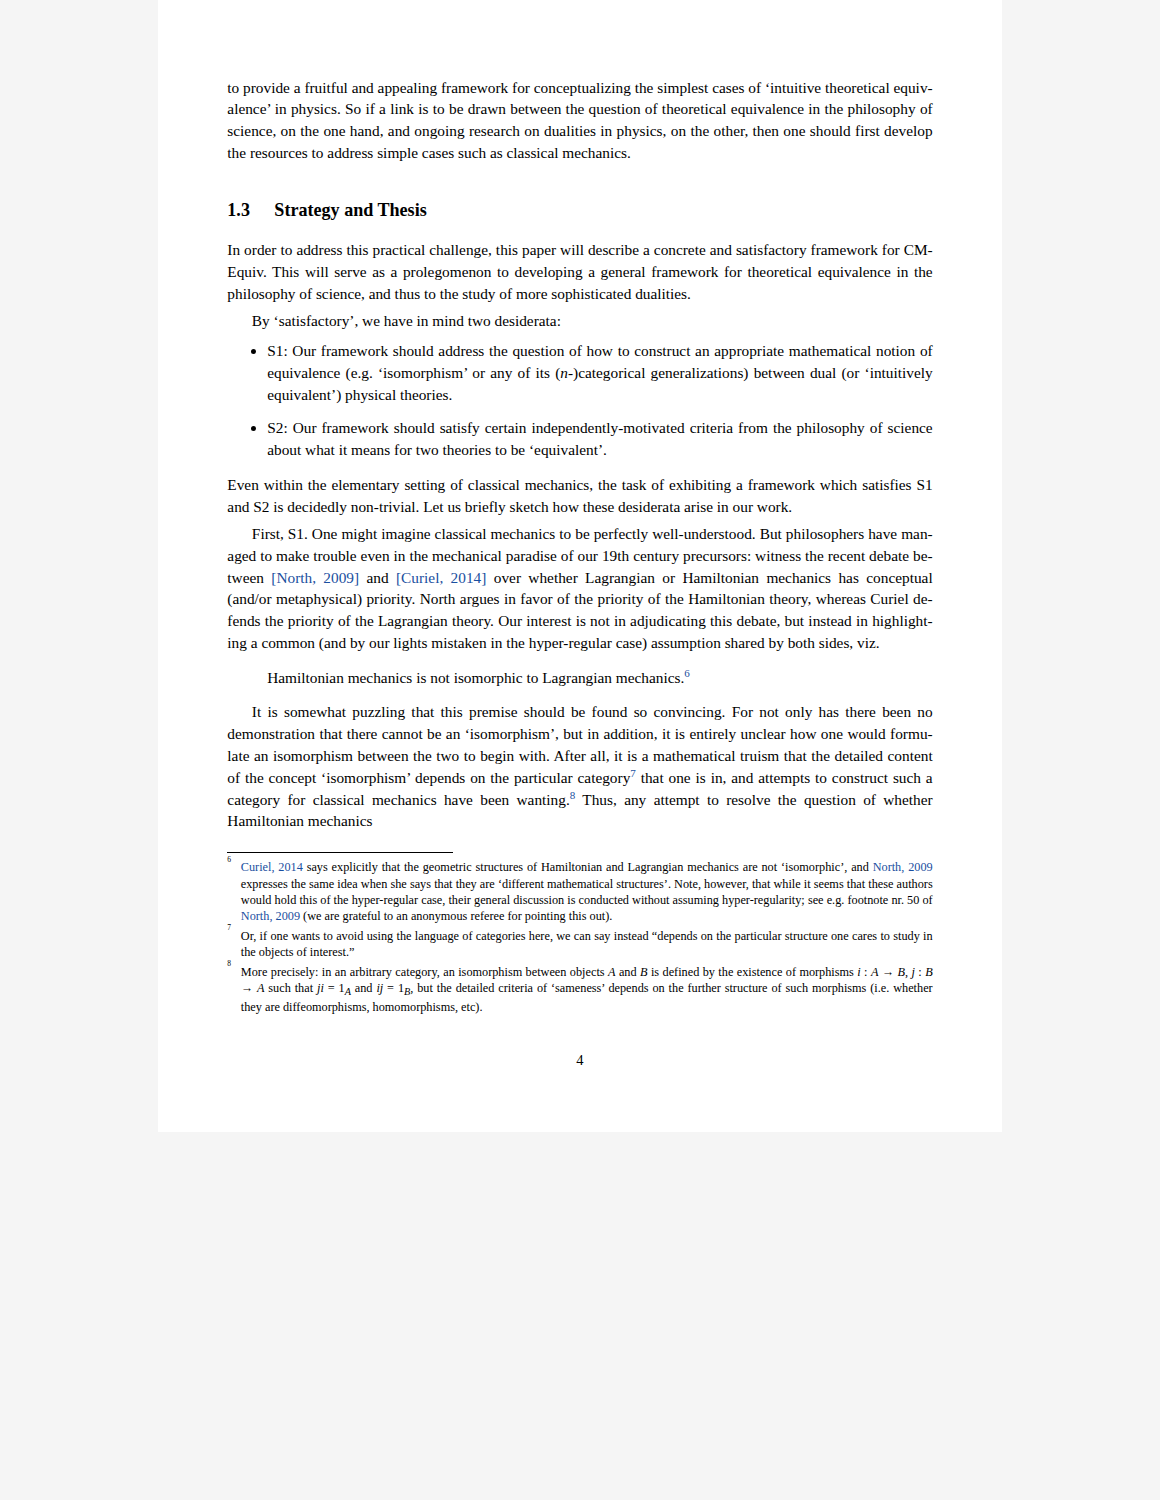to provide a fruitful and appealing framework for conceptualizing the simplest cases of ‘intuitive theoretical equivalence’ in physics. So if a link is to be drawn between the question of theoretical equivalence in the philosophy of science, on the one hand, and ongoing research on dualities in physics, on the other, then one should first develop the resources to address simple cases such as classical mechanics.
1.3 Strategy and Thesis
In order to address this practical challenge, this paper will describe a concrete and satisfactory framework for CM-Equiv. This will serve as a prolegomenon to developing a general framework for theoretical equivalence in the philosophy of science, and thus to the study of more sophisticated dualities.
By ‘satisfactory’, we have in mind two desiderata:
S1: Our framework should address the question of how to construct an appropriate mathematical notion of equivalence (e.g. ‘isomorphism’ or any of its (n-)categorical generalizations) between dual (or ‘intuitively equivalent’) physical theories.
S2: Our framework should satisfy certain independently-motivated criteria from the philosophy of science about what it means for two theories to be ‘equivalent’.
Even within the elementary setting of classical mechanics, the task of exhibiting a framework which satisfies S1 and S2 is decidedly non-trivial. Let us briefly sketch how these desiderata arise in our work.
First, S1. One might imagine classical mechanics to be perfectly well-understood. But philosophers have managed to make trouble even in the mechanical paradise of our 19th century precursors: witness the recent debate between [North, 2009] and [Curiel, 2014] over whether Lagrangian or Hamiltonian mechanics has conceptual (and/or metaphysical) priority. North argues in favor of the priority of the Hamiltonian theory, whereas Curiel defends the priority of the Lagrangian theory. Our interest is not in adjudicating this debate, but instead in highlighting a common (and by our lights mistaken in the hyper-regular case) assumption shared by both sides, viz.
Hamiltonian mechanics is not isomorphic to Lagrangian mechanics.6
It is somewhat puzzling that this premise should be found so convincing. For not only has there been no demonstration that there cannot be an ‘isomorphism’, but in addition, it is entirely unclear how one would formulate an isomorphism between the two to begin with. After all, it is a mathematical truism that the detailed content of the concept ‘isomorphism’ depends on the particular category7 that one is in, and attempts to construct such a category for classical mechanics have been wanting.8 Thus, any attempt to resolve the question of whether Hamiltonian mechanics
6 Curiel, 2014 says explicitly that the geometric structures of Hamiltonian and Lagrangian mechanics are not ‘isomorphic’, and North, 2009 expresses the same idea when she says that they are ‘different mathematical structures’. Note, however, that while it seems that these authors would hold this of the hyper-regular case, their general discussion is conducted without assuming hyper-regularity; see e.g. footnote nr. 50 of North, 2009 (we are grateful to an anonymous referee for pointing this out).
7 Or, if one wants to avoid using the language of categories here, we can say instead “depends on the particular structure one cares to study in the objects of interest.”
8 More precisely: in an arbitrary category, an isomorphism between objects A and B is defined by the existence of morphisms i : A → B, j : B → A such that ji = 1A and ij = 1B, but the detailed criteria of ‘sameness’ depends on the further structure of such morphisms (i.e. whether they are diffeomorphisms, homomorphisms, etc).
4